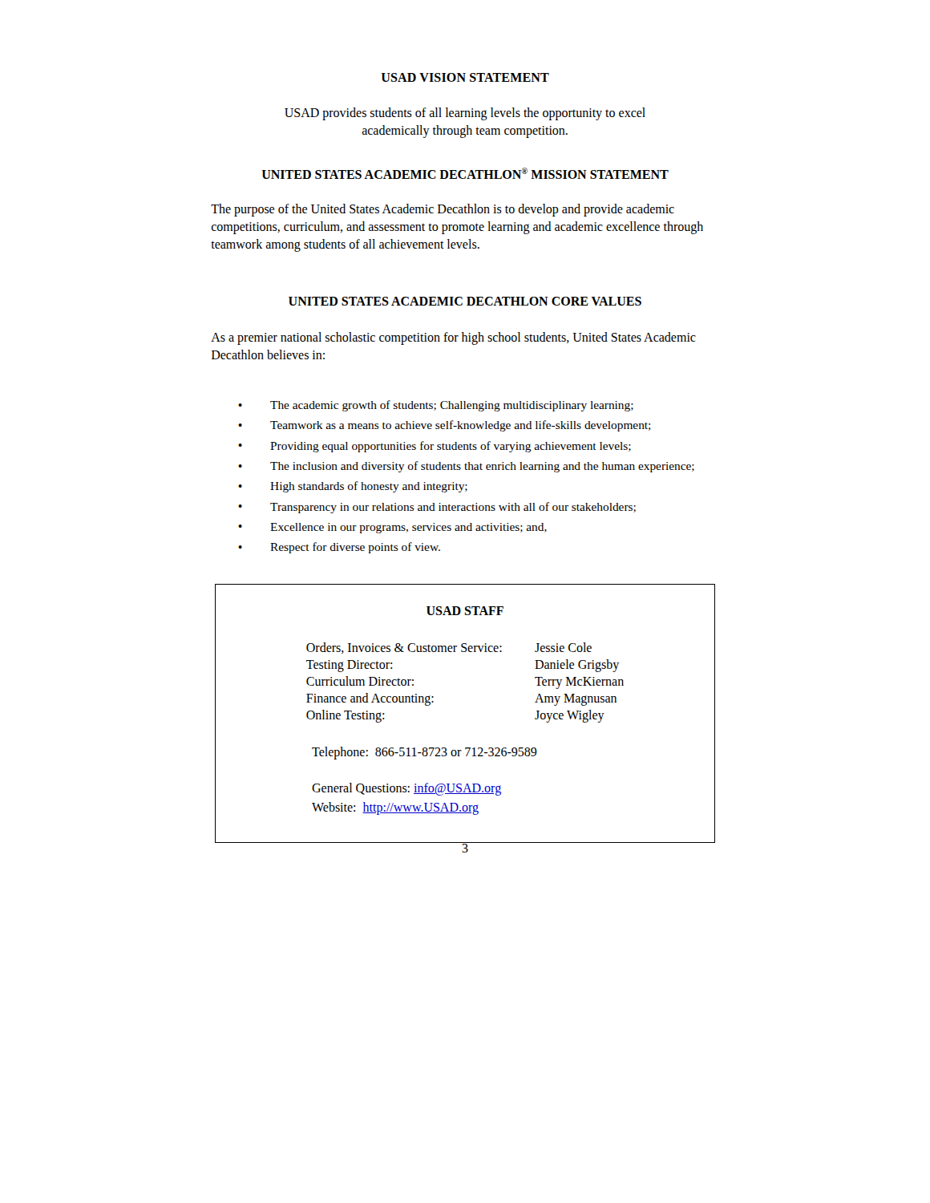USAD VISION STATEMENT
USAD provides students of all learning levels the opportunity to excel academically through team competition.
UNITED STATES ACADEMIC DECATHLON® MISSION STATEMENT
The purpose of the United States Academic Decathlon is to develop and provide academic competitions, curriculum, and assessment to promote learning and academic excellence through teamwork among students of all achievement levels.
UNITED STATES ACADEMIC DECATHLON CORE VALUES
As a premier national scholastic competition for high school students, United States Academic Decathlon believes in:
The academic growth of students; Challenging multidisciplinary learning;
Teamwork as a means to achieve self-knowledge and life-skills development;
Providing equal opportunities for students of varying achievement levels;
The inclusion and diversity of students that enrich learning and the human experience;
High standards of honesty and integrity;
Transparency in our relations and interactions with all of our stakeholders;
Excellence in our programs, services and activities; and,
Respect for diverse points of view.
USAD STAFF
| Orders, Invoices & Customer Service: Testing Director: Curriculum Director: Finance and Accounting: Online Testing: | Jessie Cole Daniele Grigsby Terry McKiernan Amy Magnusan Joyce Wigley |
Telephone: 866-511-8723 or 712-326-9589
General Questions: info@USAD.org
Website: http://www.USAD.org
3